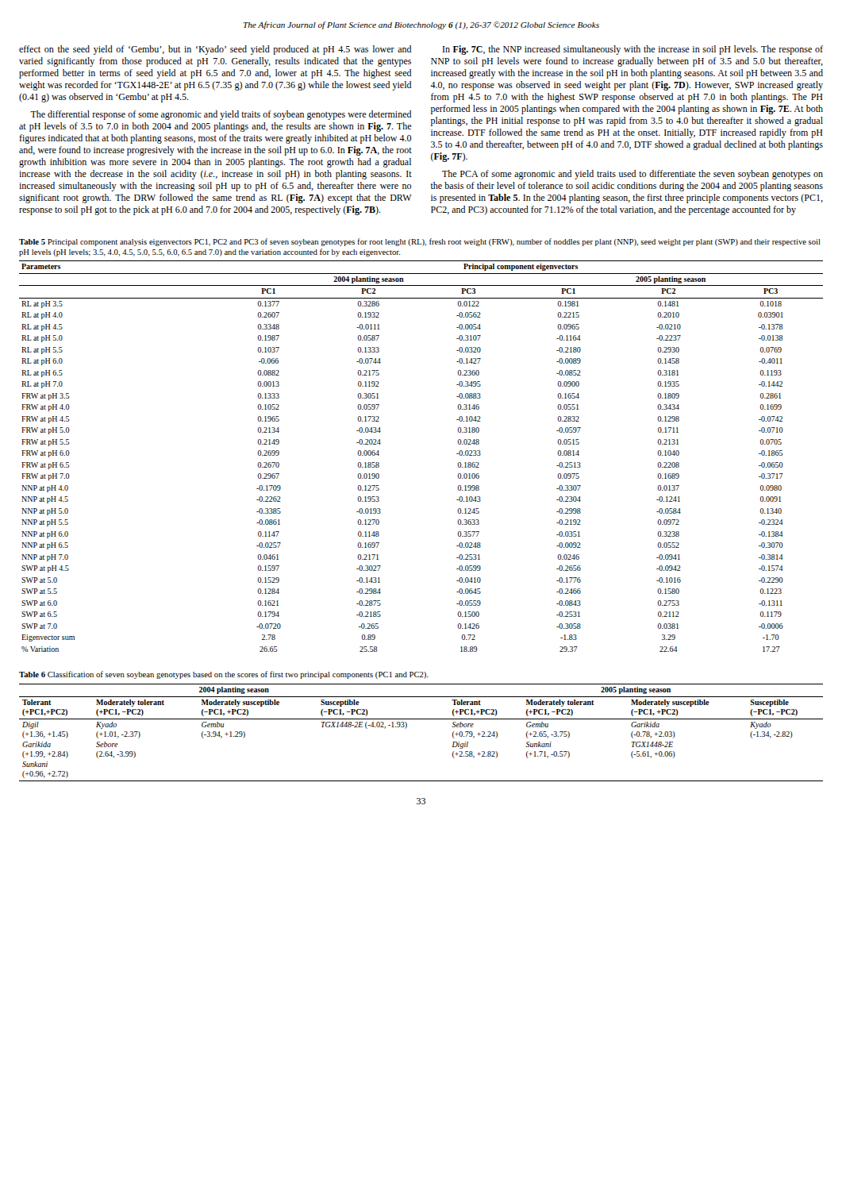The African Journal of Plant Science and Biotechnology 6 (1), 26-37 ©2012 Global Science Books
effect on the seed yield of ‘Gembu’, but in ‘Kyado’ seed yield produced at pH 4.5 was lower and varied significantly from those produced at pH 7.0. Generally, results indicated that the gentypes performed better in terms of seed yield at pH 6.5 and 7.0 and, lower at pH 4.5. The highest seed weight was recorded for ‘TGX1448-2E’ at pH 6.5 (7.35 g) and 7.0 (7.36 g) while the lowest seed yield (0.41 g) was observed in ‘Gembu’ at pH 4.5.
The differential response of some agronomic and yield traits of soybean genotypes were determined at pH levels of 3.5 to 7.0 in both 2004 and 2005 plantings and, the results are shown in Fig. 7. The figures indicated that at both planting seasons, most of the traits were greatly inhibited at pH below 4.0 and, were found to increase progresively with the increase in the soil pH up to 6.0. In Fig. 7A, the root growth inhibition was more severe in 2004 than in 2005 plantings. The root growth had a gradual increase with the decrease in the soil acidity (i.e., increase in soil pH) in both planting seasons. It increased simultaneously with the increasing soil pH up to pH of 6.5 and, thereafter there were no significant root growth. The DRW followed the same trend as RL (Fig. 7A) except that the DRW response to soil pH got to the pick at pH 6.0 and 7.0 for 2004 and 2005, respectively (Fig. 7B).
In Fig. 7C, the NNP increased simultaneously with the increase in soil pH levels. The response of NNP to soil pH levels were found to increase gradually between pH of 3.5 and 5.0 but thereafter, increased greatly with the increase in the soil pH in both planting seasons. At soil pH between 3.5 and 4.0, no response was observed in seed weight per plant (Fig. 7D). However, SWP increased greatly from pH 4.5 to 7.0 with the highest SWP response observed at pH 7.0 in both plantings. The PH performed less in 2005 plantings when compared with the 2004 planting as shown in Fig. 7E. At both plantings, the PH initial response to pH was rapid from 3.5 to 4.0 but thereafter it showed a gradual increase. DTF followed the same trend as PH at the onset. Initially, DTF increased rapidly from pH 3.5 to 4.0 and thereafter, between pH of 4.0 and 7.0, DTF showed a gradual declined at both plantings (Fig. 7F).
The PCA of some agronomic and yield traits used to differentiate the seven soybean genotypes on the basis of their level of tolerance to soil acidic conditions during the 2004 and 2005 planting seasons is presented in Table 5. In the 2004 planting season, the first three principle components vectors (PC1, PC2, and PC3) accounted for 71.12% of the total variation, and the percentage accounted for by
Table 5 Principal component analysis eigenvectors PC1, PC2 and PC3 of seven soybean genotypes for root lenght (RL), fresh root weight (FRW), number of noddles per plant (NNP), seed weight per plant (SWP) and their respective soil pH levels (pH levels; 3.5, 4.0, 4.5, 5.0, 5.5, 6.0, 6.5 and 7.0) and the variation accounted for by each eigenvector.
| Parameters | Principal component eigenvectors |
| --- | --- |
| | 2004 planting season | 2005 planting season |
| | PC1 | PC2 | PC3 | PC1 | PC2 | PC3 |
| RL at pH 3.5 | 0.1377 | 0.3286 | 0.0122 | 0.1981 | 0.1481 | 0.1018 |
| RL at pH 4.0 | 0.2607 | 0.1932 | -0.0562 | 0.2215 | 0.2010 | 0.03901 |
| RL at pH 4.5 | 0.3348 | -0.0111 | -0.0054 | 0.0965 | -0.0210 | -0.1378 |
| RL at pH 5.0 | 0.1987 | 0.0587 | -0.3107 | -0.1164 | -0.2237 | -0.0138 |
| RL at pH 5.5 | 0.1037 | 0.1333 | -0.0320 | -0.2180 | 0.2930 | 0.0769 |
| RL at pH 6.0 | -0.066 | -0.0744 | -0.1427 | -0.0089 | 0.1458 | -0.4011 |
| RL at pH 6.5 | 0.0882 | 0.2175 | 0.2360 | -0.0852 | 0.3181 | 0.1193 |
| RL at pH 7.0 | 0.0013 | 0.1192 | -0.3495 | 0.0900 | 0.1935 | -0.1442 |
| FRW at pH 3.5 | 0.1333 | 0.3051 | -0.0883 | 0.1654 | 0.1809 | 0.2861 |
| FRW at pH 4.0 | 0.1052 | 0.0597 | 0.3146 | 0.0551 | 0.3434 | 0.1699 |
| FRW at pH 4.5 | 0.1965 | 0.1732 | -0.1042 | 0.2832 | 0.1298 | -0.0742 |
| FRW at pH 5.0 | 0.2134 | -0.0434 | 0.3180 | -0.0597 | 0.1711 | -0.0710 |
| FRW at pH 5.5 | 0.2149 | -0.2024 | 0.0248 | 0.0515 | 0.2131 | 0.0705 |
| FRW at pH 6.0 | 0.2699 | 0.0064 | -0.0233 | 0.0814 | 0.1040 | -0.1865 |
| FRW at pH 6.5 | 0.2670 | 0.1858 | 0.1862 | -0.2513 | 0.2208 | -0.0650 |
| FRW at pH 7.0 | 0.2967 | 0.0190 | 0.0106 | 0.0975 | 0.1689 | -0.3717 |
| NNP at pH 4.0 | -0.1709 | 0.1275 | 0.1998 | -0.3307 | 0.0137 | 0.0980 |
| NNP at pH 4.5 | -0.2262 | 0.1953 | -0.1043 | -0.2304 | -0.1241 | 0.0091 |
| NNP at pH 5.0 | -0.3385 | -0.0193 | 0.1245 | -0.2998 | -0.0584 | 0.1340 |
| NNP at pH 5.5 | -0.0861 | 0.1270 | 0.3633 | -0.2192 | 0.0972 | -0.2324 |
| NNP at pH 6.0 | 0.1147 | 0.1148 | 0.3577 | -0.0351 | 0.3238 | -0.1384 |
| NNP at pH 6.5 | -0.0257 | 0.1697 | -0.0248 | -0.0092 | 0.0552 | -0.3070 |
| NNP at pH 7.0 | 0.0461 | 0.2171 | -0.2531 | 0.0246 | -0.0941 | -0.3814 |
| SWP at pH 4.5 | 0.1597 | -0.3027 | -0.0599 | -0.2656 | -0.0942 | -0.1574 |
| SWP at 5.0 | 0.1529 | -0.1431 | -0.0410 | -0.1776 | -0.1016 | -0.2290 |
| SWP at 5.5 | 0.1284 | -0.2984 | -0.0645 | -0.2466 | 0.1580 | 0.1223 |
| SWP at 6.0 | 0.1621 | -0.2875 | -0.0559 | -0.0843 | 0.2753 | -0.1311 |
| SWP at 6.5 | 0.1794 | -0.2185 | 0.1500 | -0.2531 | 0.2112 | 0.1179 |
| SWP at 7.0 | -0.0720 | -0.265 | 0.1426 | -0.3058 | 0.0381 | -0.0006 |
| Eigenvector sum | 2.78 | 0.89 | 0.72 | -1.83 | 3.29 | -1.70 |
| % Variation | 26.65 | 25.58 | 18.89 | 29.37 | 22.64 | 17.27 |
Table 6 Classification of seven soybean genotypes based on the scores of first two principal components (PC1 and PC2).
| 2004 planting season | 2005 planting season |
| --- | --- |
| Tolerant (+PC1,+PC2) | Moderately tolerant (+PC1, −PC2) | Moderately susceptible (−PC1, +PC2) | Susceptible (−PC1, −PC2) | Tolerant (+PC1,+PC2) | Moderately tolerant (+PC1, −PC2) | Moderately susceptible (−PC1, +PC2) | Susceptible (−PC1, −PC2) |
| Digil (+1.36, +1.45) Garikida (+1.99, +2.84) Sunkani (+0.96, +2.72) | Kyado (+1.01, -2.37) Sebore (2.64, -3.99) | Gembu (-3.94, +1.29) | TGX1448-2E (-4.02, -1.93) | Sebore (+0.79, +2.24) Digil (+2.58, +2.82) | Gembu (+2.65, -3.75) Sunkani (+1.71, -0.57) | Garikida (-0.78, +2.03) TGX1448-2E (-5.61, +0.06) | Kyado (-1.34, -2.82) |
33